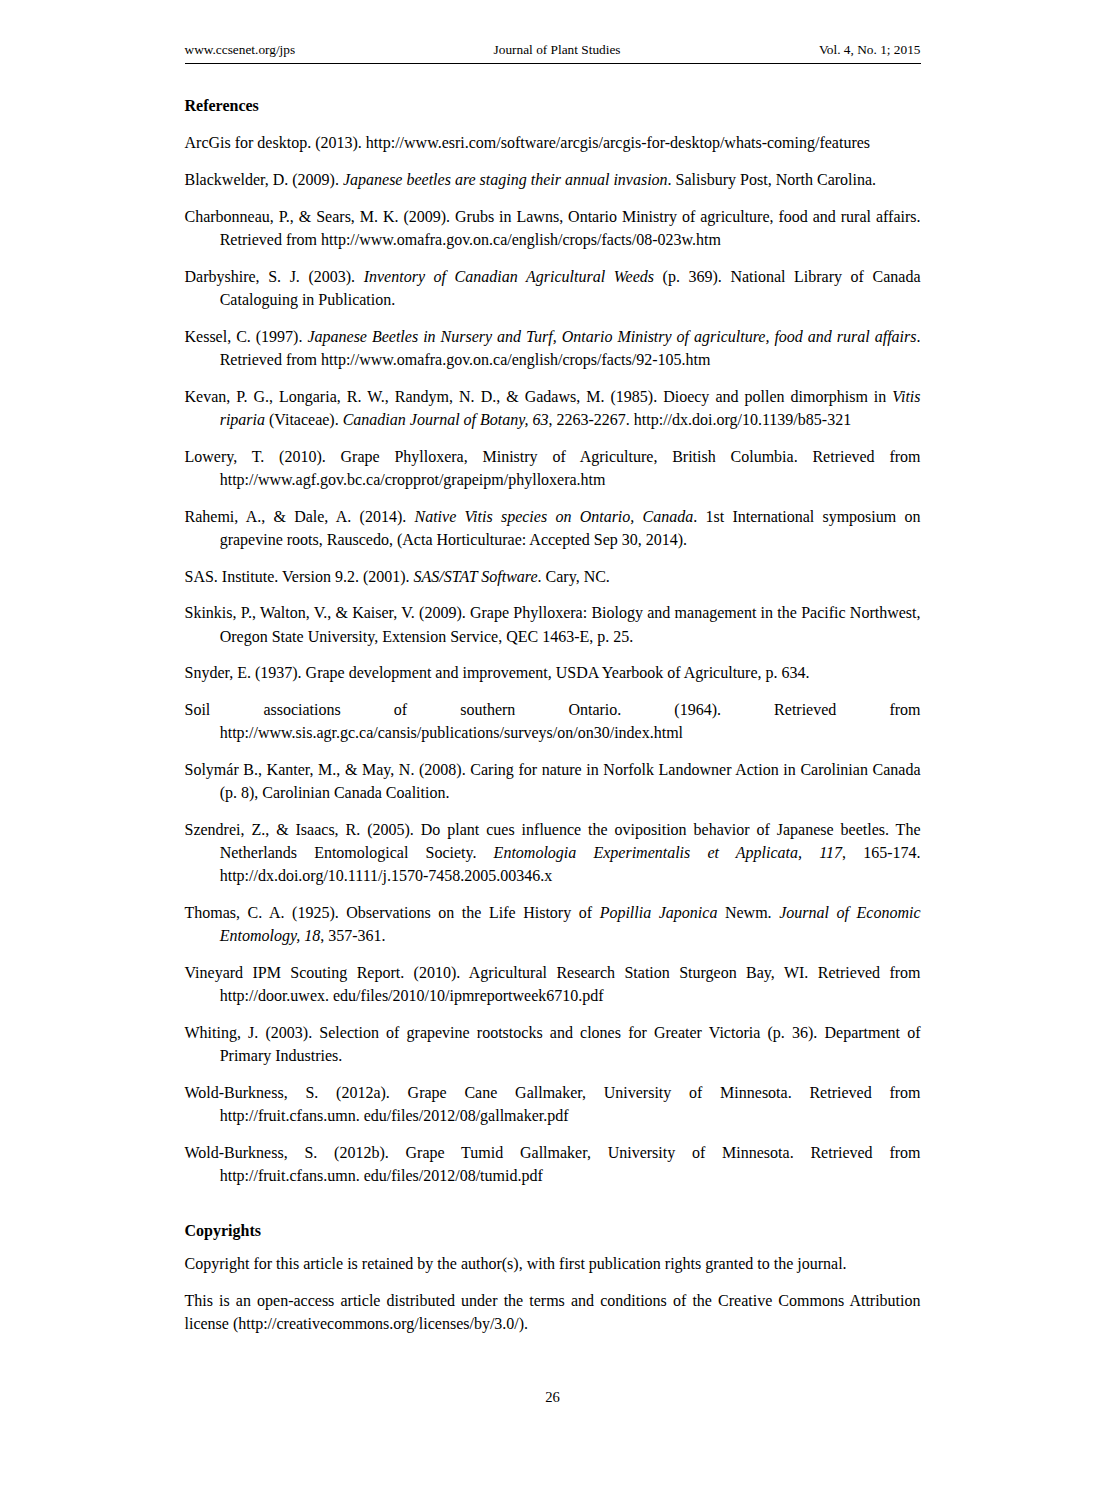www.ccsenet.org/jps Journal of Plant Studies Vol. 4, No. 1; 2015
References
ArcGis for desktop. (2013). http://www.esri.com/software/arcgis/arcgis-for-desktop/whats-coming/features
Blackwelder, D. (2009). Japanese beetles are staging their annual invasion. Salisbury Post, North Carolina.
Charbonneau, P., & Sears, M. K. (2009). Grubs in Lawns, Ontario Ministry of agriculture, food and rural affairs. Retrieved from http://www.omafra.gov.on.ca/english/crops/facts/08-023w.htm
Darbyshire, S. J. (2003). Inventory of Canadian Agricultural Weeds (p. 369). National Library of Canada Cataloguing in Publication.
Kessel, C. (1997). Japanese Beetles in Nursery and Turf, Ontario Ministry of agriculture, food and rural affairs. Retrieved from http://www.omafra.gov.on.ca/english/crops/facts/92-105.htm
Kevan, P. G., Longaria, R. W., Randym, N. D., & Gadaws, M. (1985). Dioecy and pollen dimorphism in Vitis riparia (Vitaceae). Canadian Journal of Botany, 63, 2263-2267. http://dx.doi.org/10.1139/b85-321
Lowery, T. (2010). Grape Phylloxera, Ministry of Agriculture, British Columbia. Retrieved from http://www.agf.gov.bc.ca/cropprot/grapeipm/phylloxera.htm
Rahemi, A., & Dale, A. (2014). Native Vitis species on Ontario, Canada. 1st International symposium on grapevine roots, Rauscedo, (Acta Horticulturae: Accepted Sep 30, 2014).
SAS. Institute. Version 9.2. (2001). SAS/STAT Software. Cary, NC.
Skinkis, P., Walton, V., & Kaiser, V. (2009). Grape Phylloxera: Biology and management in the Pacific Northwest, Oregon State University, Extension Service, QEC 1463-E, p. 25.
Snyder, E. (1937). Grape development and improvement, USDA Yearbook of Agriculture, p. 634.
Soil associations of southern Ontario. (1964). Retrieved from http://www.sis.agr.gc.ca/cansis/publications/surveys/on/on30/index.html
Solymár B., Kanter, M., & May, N. (2008). Caring for nature in Norfolk Landowner Action in Carolinian Canada (p. 8), Carolinian Canada Coalition.
Szendrei, Z., & Isaacs, R. (2005). Do plant cues influence the oviposition behavior of Japanese beetles. The Netherlands Entomological Society. Entomologia Experimentalis et Applicata, 117, 165-174. http://dx.doi.org/10.1111/j.1570-7458.2005.00346.x
Thomas, C. A. (1925). Observations on the Life History of Popillia Japonica Newm. Journal of Economic Entomology, 18, 357-361.
Vineyard IPM Scouting Report. (2010). Agricultural Research Station Sturgeon Bay, WI. Retrieved from http://door.uwex. edu/files/2010/10/ipmreportweek6710.pdf
Whiting, J. (2003). Selection of grapevine rootstocks and clones for Greater Victoria (p. 36). Department of Primary Industries.
Wold-Burkness, S. (2012a). Grape Cane Gallmaker, University of Minnesota. Retrieved from http://fruit.cfans.umn. edu/files/2012/08/gallmaker.pdf
Wold-Burkness, S. (2012b). Grape Tumid Gallmaker, University of Minnesota. Retrieved from http://fruit.cfans.umn. edu/files/2012/08/tumid.pdf
Copyrights
Copyright for this article is retained by the author(s), with first publication rights granted to the journal.
This is an open-access article distributed under the terms and conditions of the Creative Commons Attribution license (http://creativecommons.org/licenses/by/3.0/).
26